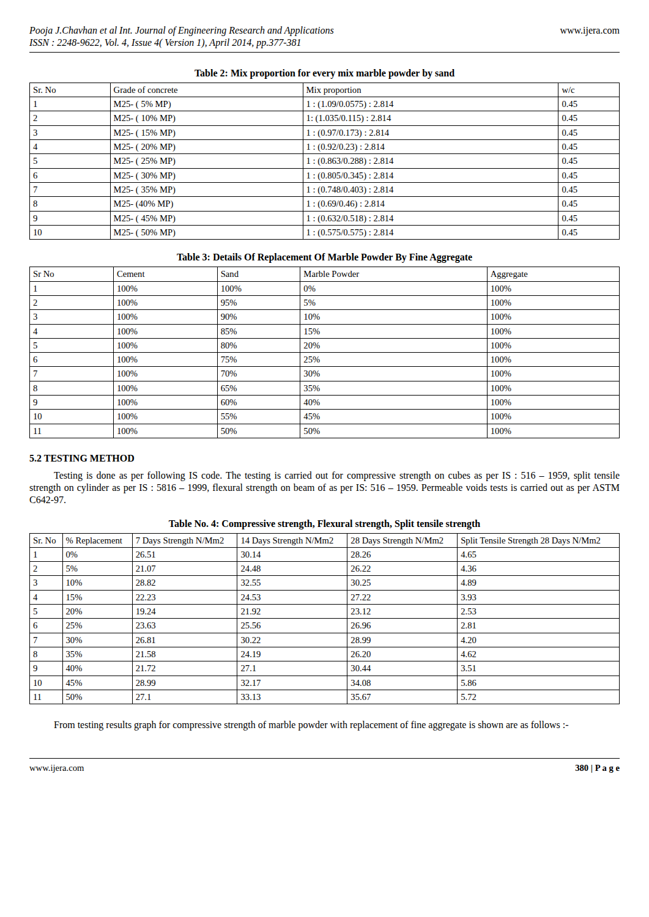www.ijera.com Pooja J.Chavhan et al Int. Journal of Engineering Research and Applications
ISSN : 2248-9622, Vol. 4, Issue 4( Version 1), April 2014, pp.377-381
Table 2: Mix proportion for every mix marble powder by sand
| Sr. No | Grade of concrete | Mix proportion | w/c |
| --- | --- | --- | --- |
| 1 | M25- ( 5% MP) | 1 : (1.09/0.0575) : 2.814 | 0.45 |
| 2 | M25- ( 10% MP) | 1: (1.035/0.115) : 2.814 | 0.45 |
| 3 | M25- ( 15% MP) | 1 : (0.97/0.173) : 2.814 | 0.45 |
| 4 | M25- ( 20% MP) | 1 : (0.92/0.23) : 2.814 | 0.45 |
| 5 | M25- ( 25% MP) | 1 : (0.863/0.288) : 2.814 | 0.45 |
| 6 | M25- ( 30% MP) | 1 : (0.805/0.345) : 2.814 | 0.45 |
| 7 | M25- ( 35% MP) | 1 : (0.748/0.403) : 2.814 | 0.45 |
| 8 | M25- (40% MP) | 1 : (0.69/0.46) : 2.814 | 0.45 |
| 9 | M25- ( 45% MP) | 1 : (0.632/0.518) : 2.814 | 0.45 |
| 10 | M25- ( 50% MP) | 1 : (0.575/0.575) : 2.814 | 0.45 |
Table 3: Details Of Replacement Of Marble Powder By Fine Aggregate
| Sr No | Cement | Sand | Marble Powder | Aggregate |
| --- | --- | --- | --- | --- |
| 1 | 100% | 100% | 0% | 100% |
| 2 | 100% | 95% | 5% | 100% |
| 3 | 100% | 90% | 10% | 100% |
| 4 | 100% | 85% | 15% | 100% |
| 5 | 100% | 80% | 20% | 100% |
| 6 | 100% | 75% | 25% | 100% |
| 7 | 100% | 70% | 30% | 100% |
| 8 | 100% | 65% | 35% | 100% |
| 9 | 100% | 60% | 40% | 100% |
| 10 | 100% | 55% | 45% | 100% |
| 11 | 100% | 50% | 50% | 100% |
5.2 TESTING METHOD
Testing is done as per following IS code. The testing is carried out for compressive strength on cubes as per IS : 516 – 1959, split tensile strength on cylinder as per IS : 5816 – 1999, flexural strength on beam of as per IS: 516 – 1959. Permeable voids tests is carried out as per ASTM C642-97.
Table No. 4: Compressive strength, Flexural strength, Split tensile strength
| Sr. No | % Replacement | 7 Days Strength N/Mm2 | 14 Days Strength N/Mm2 | 28 Days Strength N/Mm2 | Split Tensile Strength 28 Days N/Mm2 |
| --- | --- | --- | --- | --- | --- |
| 1 | 0% | 26.51 | 30.14 | 28.26 | 4.65 |
| 2 | 5% | 21.07 | 24.48 | 26.22 | 4.36 |
| 3 | 10% | 28.82 | 32.55 | 30.25 | 4.89 |
| 4 | 15% | 22.23 | 24.53 | 27.22 | 3.93 |
| 5 | 20% | 19.24 | 21.92 | 23.12 | 2.53 |
| 6 | 25% | 23.63 | 25.56 | 26.96 | 2.81 |
| 7 | 30% | 26.81 | 30.22 | 28.99 | 4.20 |
| 8 | 35% | 21.58 | 24.19 | 26.20 | 4.62 |
| 9 | 40% | 21.72 | 27.1 | 30.44 | 3.51 |
| 10 | 45% | 28.99 | 32.17 | 34.08 | 5.86 |
| 11 | 50% | 27.1 | 33.13 | 35.67 | 5.72 |
From testing results graph for compressive strength of marble powder with replacement of fine aggregate is shown are as follows :-
www.ijera.com 380 | P a g e